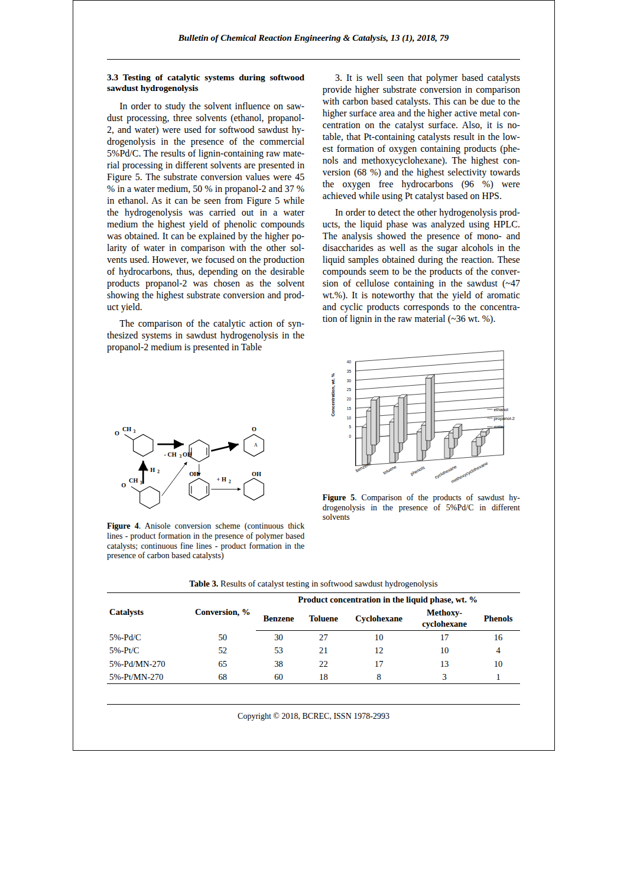Bulletin of Chemical Reaction Engineering & Catalysis, 13 (1), 2018, 79
3.3 Testing of catalytic systems during softwood sawdust hydrogenolysis
In order to study the solvent influence on sawdust processing, three solvents (ethanol, propanol-2, and water) were used for softwood sawdust hydrogenolysis in the presence of the commercial 5%Pd/C. The results of lignin-containing raw material processing in different solvents are presented in Figure 5. The substrate conversion values were 45 % in a water medium, 50 % in propanol-2 and 37 % in ethanol. As it can be seen from Figure 5 while the hydrogenolysis was carried out in a water medium the highest yield of phenolic compounds was obtained. It can be explained by the higher polarity of water in comparison with the other solvents used. However, we focused on the production of hydrocarbons, thus, depending on the desirable products propanol-2 was chosen as the solvent showing the highest substrate conversion and product yield.
The comparison of the catalytic action of synthesized systems in sawdust hydrogenolysis in the propanol-2 medium is presented in Table
O CH 3 O CH 3 + H 2 - CH 3 OH OH + H 2 O OH A
Figure 4. Anisole conversion scheme (continuous thick lines - product formation in the presence of polymer based catalysts; continuous fine lines - product formation in the presence of carbon based catalysts)
3. It is well seen that polymer based catalysts provide higher substrate conversion in comparison with carbon based catalysts. This can be due to the higher surface area and the higher active metal concentration on the catalyst surface. Also, it is notable, that Pt-containing catalysts result in the lowest formation of oxygen containing products (phenols and methoxycyclohexane). The highest conversion (68 %) and the highest selectivity towards the oxygen free hydrocarbons (96 %) were achieved while using Pt catalyst based on HPS.
In order to detect the other hydrogenolysis products, the liquid phase was analyzed using HPLC. The analysis showed the presence of mono- and disaccharides as well as the sugar alcohols in the liquid samples obtained during the reaction. These compounds seem to be the products of the conversion of cellulose containing in the sawdust (~47 wt.%). It is noteworthy that the yield of aromatic and cyclic products corresponds to the concentration of lignin in the raw material (~36 wt. %).
40 35 30 25 20 15 10 5 0 Concentration, wt. % ethanol propanol-2 water benzene toluene phenols cyclohexane methoxycyclohexane
Figure 5. Comparison of the products of sawdust hydrogenolysis in the presence of 5%Pd/C in different solvents
Table 3. Results of catalyst testing in softwood sawdust hydrogenolysis
| Catalysts | Conversion, % | Product concentration in the liquid phase, wt. % |
| --- | --- | --- |
| Benzene | Toluene | Cyclohexane | Methoxy- cyclohexane | Phenols |
| 5%-Pd/C | 50 | 30 | 27 | 10 | 17 | 16 |
| 5%-Pt/C | 52 | 53 | 21 | 12 | 10 | 4 |
| 5%-Pd/MN-270 | 65 | 38 | 22 | 17 | 13 | 10 |
| 5%-Pt/MN-270 | 68 | 60 | 18 | 8 | 3 | 1 |
Copyright © 2018, BCREC, ISSN 1978-2993